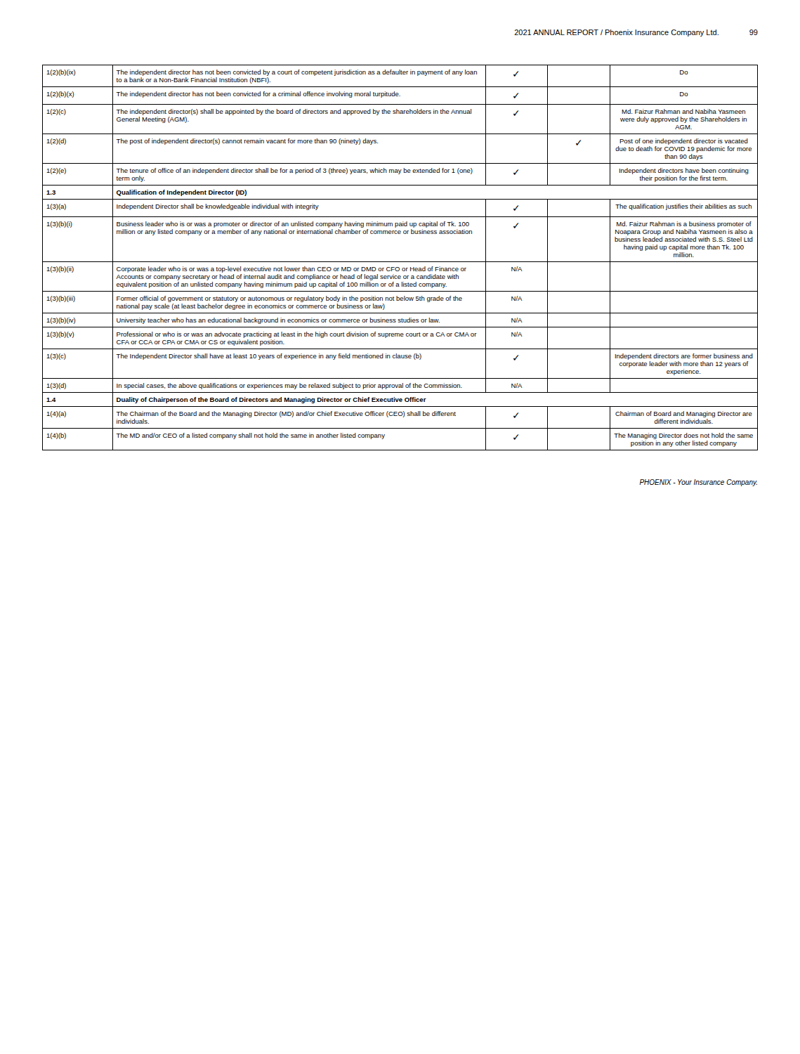2021 ANNUAL REPORT / Phoenix Insurance Company Ltd. 99
| 1(2)(b)(ix) | The independent director has not been convicted by a court of competent jurisdiction as a defaulter in payment of any loan to a bank or a Non-Bank Financial Institution (NBFI). | ✓ | | Do |
| 1(2)(b)(x) | The independent director has not been convicted for a criminal offence involving moral turpitude. | ✓ | | Do |
| 1(2)(c) | The independent director(s) shall be appointed by the board of directors and approved by the shareholders in the Annual General Meeting (AGM). | ✓ | | Md. Faizur Rahman and Nabiha Yasmeen were duly approved by the Shareholders in AGM. |
| 1(2)(d) | The post of independent director(s) cannot remain vacant for more than 90 (ninety) days. | | ✓ | Post of one independent director is vacated due to death for COVID 19 pandemic for more than 90 days |
| 1(2)(e) | The tenure of office of an independent director shall be for a period of 3 (three) years, which may be extended for 1 (one) term only. | ✓ | | Independent directors have been continuing their position for the first term. |
| 1.3 | Qualification of Independent Director (ID) |
| 1(3)(a) | Independent Director shall be knowledgeable individual with integrity | ✓ | | The qualification justifies their abilities as such |
| 1(3)(b)(i) | Business leader who is or was a promoter or director of an unlisted company having minimum paid up capital of Tk. 100 million or any listed company or a member of any national or international chamber of commerce or business association | ✓ | | Md. Faizur Rahman is a business promoter of Noapara Group and Nabiha Yasmeen is also a business leaded associated with S.S. Steel Ltd having paid up capital more than Tk. 100 million. |
| 1(3)(b)(ii) | Corporate leader who is or was a top-level executive not lower than CEO or MD or DMD or CFO or Head of Finance or Accounts or company secretary or head of internal audit and compliance or head of legal service or a candidate with equivalent position of an unlisted company having minimum paid up capital of 100 million or of a listed company. | N/A | | |
| 1(3)(b)(iii) | Former official of government or statutory or autonomous or regulatory body in the position not below 5th grade of the national pay scale (at least bachelor degree in economics or commerce or business or law) | N/A | | |
| 1(3)(b)(iv) | University teacher who has an educational background in economics or commerce or business studies or law. | N/A | | |
| 1(3)(b)(v) | Professional or who is or was an advocate practicing at least in the high court division of supreme court or a CA or CMA or CFA or CCA or CPA or CMA or CS or equivalent position. | N/A | | |
| 1(3)(c) | The Independent Director shall have at least 10 years of experience in any field mentioned in clause (b) | ✓ | | Independent directors are former business and corporate leader with more than 12 years of experience. |
| 1(3)(d) | In special cases, the above qualifications or experiences may be relaxed subject to prior approval of the Commission. | N/A | | |
| 1.4 | Duality of Chairperson of the Board of Directors and Managing Director or Chief Executive Officer |
| 1(4)(a) | The Chairman of the Board and the Managing Director (MD) and/or Chief Executive Officer (CEO) shall be different individuals. | ✓ | | Chairman of Board and Managing Director are different individuals. |
| 1(4)(b) | The MD and/or CEO of a listed company shall not hold the same in another listed company | ✓ | | The Managing Director does not hold the same position in any other listed company |
PHOENIX - Your Insurance Company.